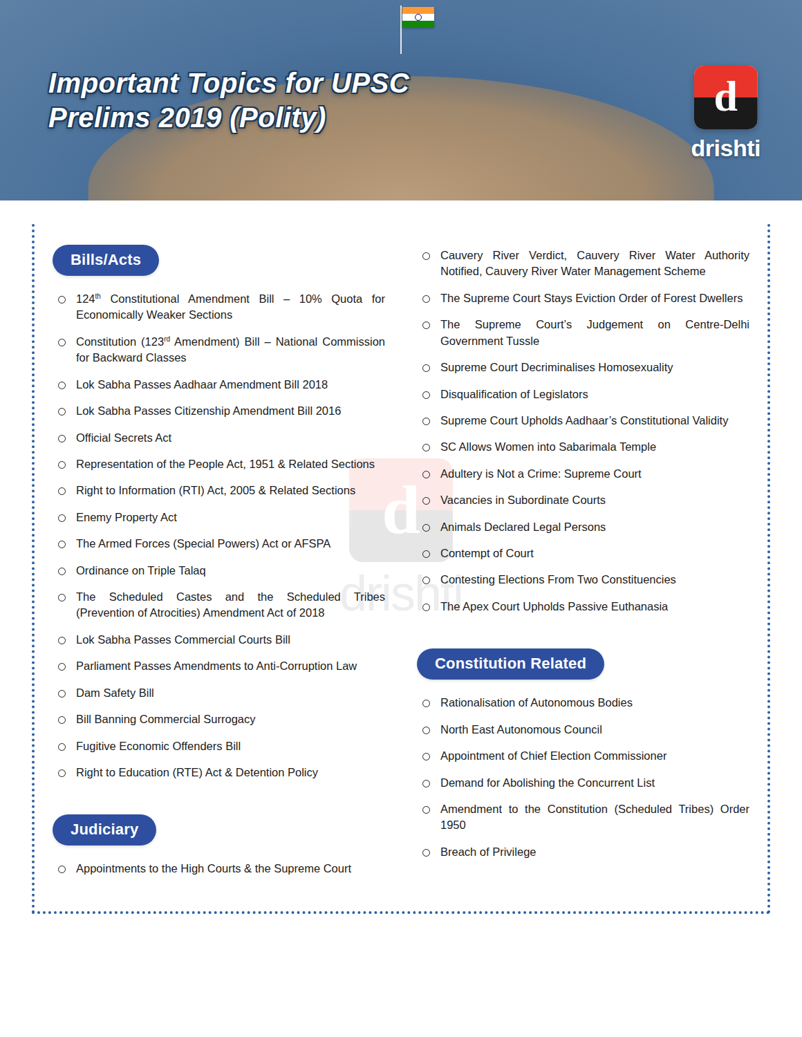Important Topics for UPSC
Prelims 2019 (Polity)
d
drishti
d
drishti
Bills/Acts
124th Constitutional Amendment Bill – 10% Quota for Economically Weaker Sections
Constitution (123rd Amendment) Bill – National Commission for Backward Classes
Lok Sabha Passes Aadhaar Amendment Bill 2018
Lok Sabha Passes Citizenship Amendment Bill 2016
Official Secrets Act
Representation of the People Act, 1951 & Related Sections
Right to Information (RTI) Act, 2005 & Related Sections
Enemy Property Act
The Armed Forces (Special Powers) Act or AFSPA
Ordinance on Triple Talaq
The Scheduled Castes and the Scheduled Tribes (Prevention of Atrocities) Amendment Act of 2018
Lok Sabha Passes Commercial Courts Bill
Parliament Passes Amendments to Anti-Corruption Law
Dam Safety Bill
Bill Banning Commercial Surrogacy
Fugitive Economic Offenders Bill
Right to Education (RTE) Act & Detention Policy
Judiciary
Appointments to the High Courts & the Supreme Court
Cauvery River Verdict, Cauvery River Water Authority Notified, Cauvery River Water Management Scheme
The Supreme Court Stays Eviction Order of Forest Dwellers
The Supreme Court’s Judgement on Centre-Delhi Government Tussle
Supreme Court Decriminalises Homosexuality
Disqualification of Legislators
Supreme Court Upholds Aadhaar’s Constitutional Validity
SC Allows Women into Sabarimala Temple
Adultery is Not a Crime: Supreme Court
Vacancies in Subordinate Courts
Animals Declared Legal Persons
Contempt of Court
Contesting Elections From Two Constituencies
The Apex Court Upholds Passive Euthanasia
Constitution Related
Rationalisation of Autonomous Bodies
North East Autonomous Council
Appointment of Chief Election Commissioner
Demand for Abolishing the Concurrent List
Amendment to the Constitution (Scheduled Tribes) Order 1950
Breach of Privilege